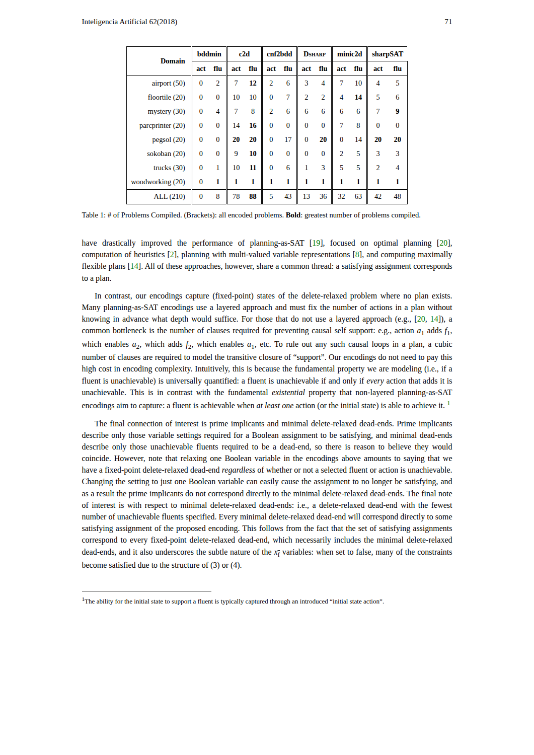Inteligencia Artificial 62(2018) 71
| Domain | bddmin | c2d | cnf2bdd | D sharp | minic2d | sharpSAT |
| --- | --- | --- | --- | --- | --- | --- |
| act | flu | act | flu | act | flu | act | flu | act | flu | act | flu |
| airport (50) | 0 | 2 | 7 | 12 | 2 | 6 | 3 | 4 | 7 | 10 | 4 | 5 |
| floortile (20) | 0 | 0 | 10 | 10 | 0 | 7 | 2 | 2 | 4 | 14 | 5 | 6 |
| mystery (30) | 0 | 4 | 7 | 8 | 2 | 6 | 6 | 6 | 6 | 6 | 7 | 9 |
| parcprinter (20) | 0 | 0 | 14 | 16 | 0 | 0 | 0 | 0 | 7 | 8 | 0 | 0 |
| pegsol (20) | 0 | 0 | 20 | 20 | 0 | 17 | 0 | 20 | 0 | 14 | 20 | 20 |
| sokoban (20) | 0 | 0 | 9 | 10 | 0 | 0 | 0 | 0 | 2 | 5 | 3 | 3 |
| trucks (30) | 0 | 1 | 10 | 11 | 0 | 6 | 1 | 3 | 5 | 5 | 2 | 4 |
| woodworking (20) | 0 | 1 | 1 | 1 | 1 | 1 | 1 | 1 | 1 | 1 | 1 | 1 |
| ALL (210) | 0 | 8 | 78 | 88 | 5 | 43 | 13 | 36 | 32 | 63 | 42 | 48 |
Table 1: # of Problems Compiled. (Brackets): all encoded problems. Bold: greatest number of problems compiled.
have drastically improved the performance of planning-as-SAT [19], focused on optimal planning [20], computation of heuristics [2], planning with multi-valued variable representations [8], and computing maximally flexible plans [14]. All of these approaches, however, share a common thread: a satisfying assignment corresponds to a plan.
In contrast, our encodings capture (fixed-point) states of the delete-relaxed problem where no plan exists. Many planning-as-SAT encodings use a layered approach and must fix the number of actions in a plan without knowing in advance what depth would suffice. For those that do not use a layered approach (e.g., [20, 14]), a common bottleneck is the number of clauses required for preventing causal self support: e.g., action a1 adds f1, which enables a2, which adds f2, which enables a1, etc. To rule out any such causal loops in a plan, a cubic number of clauses are required to model the transitive closure of “support”. Our encodings do not need to pay this high cost in encoding complexity. Intuitively, this is because the fundamental property we are modeling (i.e., if a fluent is unachievable) is universally quantified: a fluent is unachievable if and only if every action that adds it is unachievable. This is in contrast with the fundamental existential property that non-layered planning-as-SAT encodings aim to capture: a fluent is achievable when at least one action (or the initial state) is able to achieve it. 1
The final connection of interest is prime implicants and minimal delete-relaxed dead-ends. Prime implicants describe only those variable settings required for a Boolean assignment to be satisfying, and minimal dead-ends describe only those unachievable fluents required to be a dead-end, so there is reason to believe they would coincide. However, note that relaxing one Boolean variable in the encodings above amounts to saying that we have a fixed-point delete-relaxed dead-end regardless of whether or not a selected fluent or action is unachievable. Changing the setting to just one Boolean variable can easily cause the assignment to no longer be satisfying, and as a result the prime implicants do not correspond directly to the minimal delete-relaxed dead-ends. The final note of interest is with respect to minimal delete-relaxed dead-ends: i.e., a delete-relaxed dead-end with the fewest number of unachievable fluents specified. Every minimal delete-relaxed dead-end will correspond directly to some satisfying assignment of the proposed encoding. This follows from the fact that the set of satisfying assignments correspond to every fixed-point delete-relaxed dead-end, which necessarily includes the minimal delete-relaxed dead-ends, and it also underscores the subtle nature of the xf variables: when set to false, many of the constraints become satisfied due to the structure of (3) or (4).
1The ability for the initial state to support a fluent is typically captured through an introduced “initial state action”.